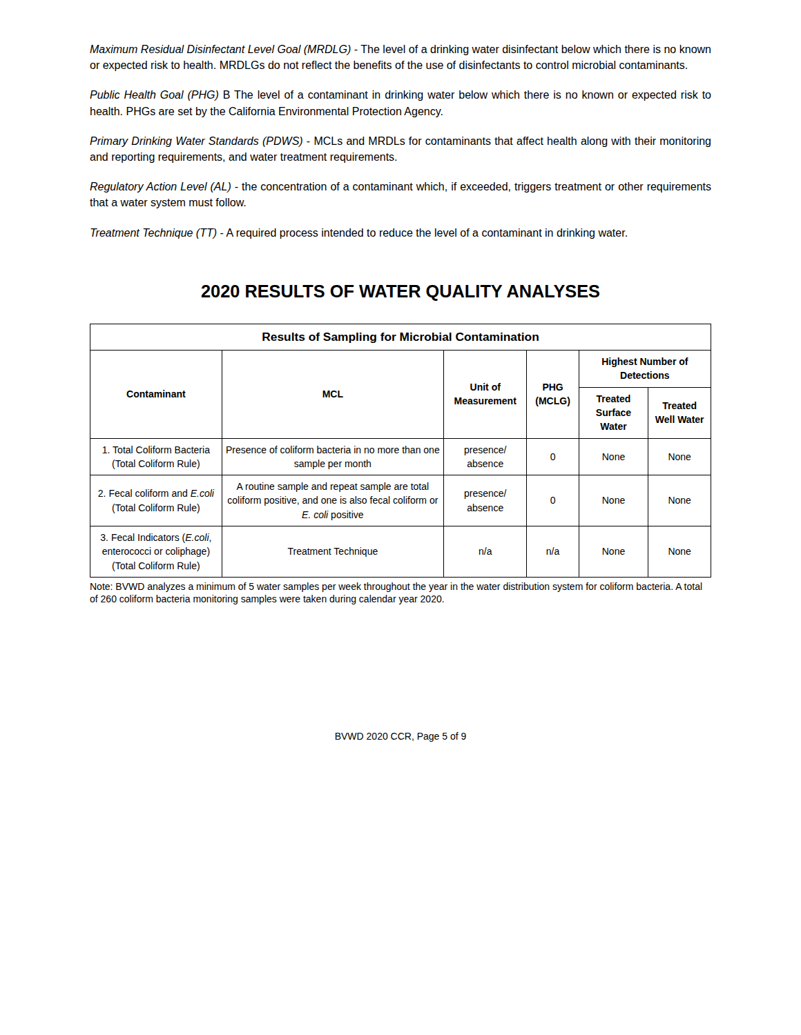Maximum Residual Disinfectant Level Goal (MRDLG) - The level of a drinking water disinfectant below which there is no known or expected risk to health. MRDLGs do not reflect the benefits of the use of disinfectants to control microbial contaminants.
Public Health Goal (PHG) B The level of a contaminant in drinking water below which there is no known or expected risk to health. PHGs are set by the California Environmental Protection Agency.
Primary Drinking Water Standards (PDWS) - MCLs and MRDLs for contaminants that affect health along with their monitoring and reporting requirements, and water treatment requirements.
Regulatory Action Level (AL) - the concentration of a contaminant which, if exceeded, triggers treatment or other requirements that a water system must follow.
Treatment Technique (TT) - A required process intended to reduce the level of a contaminant in drinking water.
2020 RESULTS OF WATER QUALITY ANALYSES
Results of Sampling for Microbial Contamination
| Contaminant | MCL | Unit of Measurement | PHG (MCLG) | Highest Number of Detections |
| --- | --- | --- | --- | --- |
| Treated Surface Water | Treated Well Water |
| 1. Total Coliform Bacteria (Total Coliform Rule) | Presence of coliform bacteria in no more than one sample per month | presence/ absence | 0 | None | None |
| 2. Fecal coliform and E.coli (Total Coliform Rule) | A routine sample and repeat sample are total coliform positive, and one is also fecal coliform or E. coli positive | presence/ absence | 0 | None | None |
| 3. Fecal Indicators ( E.coli , enterococci or coliphage) (Total Coliform Rule) | Treatment Technique | n/a | n/a | None | None |
Note: BVWD analyzes a minimum of 5 water samples per week throughout the year in the water distribution system for coliform bacteria. A total of 260 coliform bacteria monitoring samples were taken during calendar year 2020.
BVWD 2020 CCR, Page 5 of 9